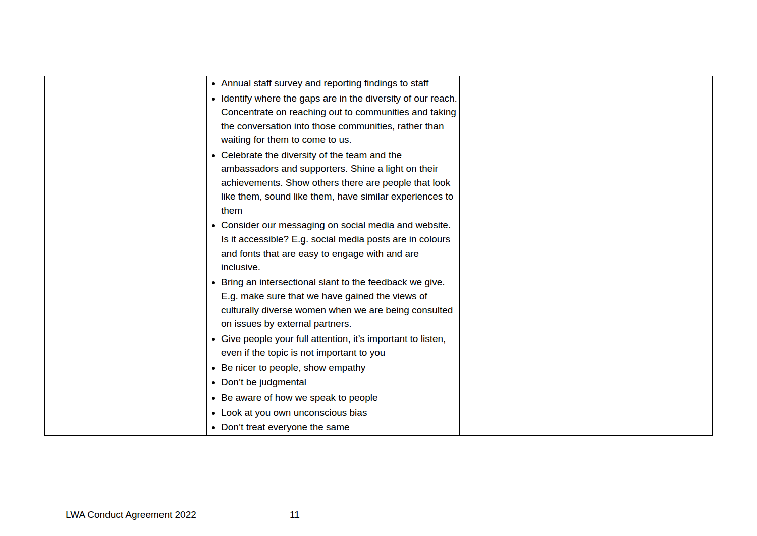| | Annual staff survey and reporting findings to staff Identify where the gaps are in the diversity of our reach. Concentrate on reaching out to communities and taking the conversation into those communities, rather than waiting for them to come to us. Celebrate the diversity of the team and the ambassadors and supporters. Shine a light on their achievements. Show others there are people that look like them, sound like them, have similar experiences to them Consider our messaging on social media and website. Is it accessible? E.g. social media posts are in colours and fonts that are easy to engage with and are inclusive. Bring an intersectional slant to the feedback we give. E.g. make sure that we have gained the views of culturally diverse women when we are being consulted on issues by external partners. Give people your full attention, it’s important to listen, even if the topic is not important to you Be nicer to people, show empathy Don’t be judgmental Be aware of how we speak to people Look at you own unconscious bias Don’t treat everyone the same | |
LWA Conduct Agreement 2022 11